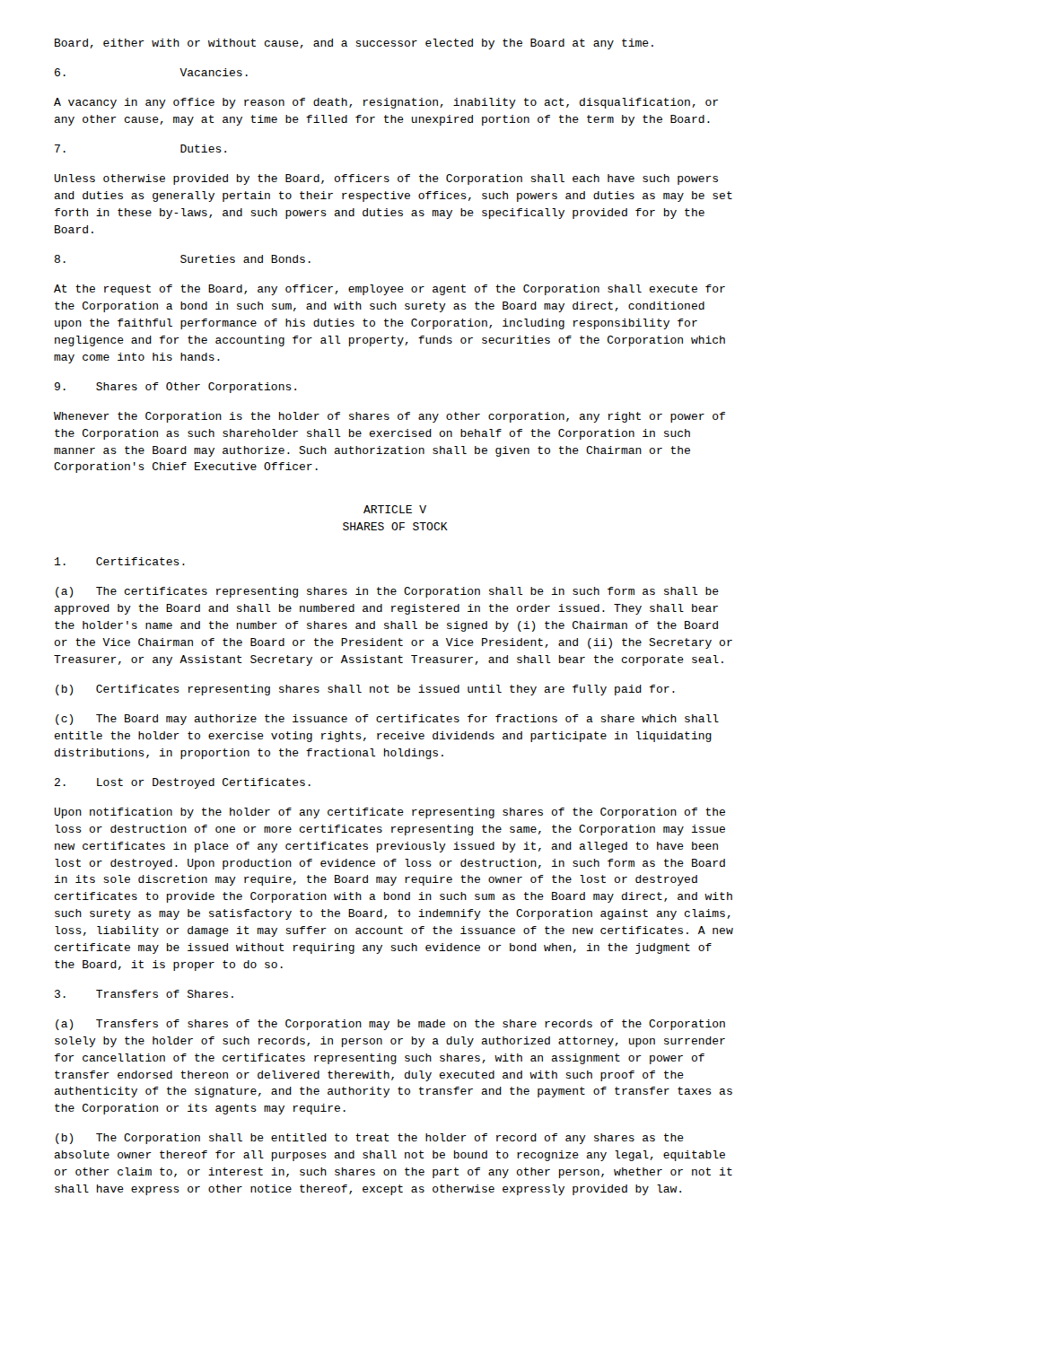Board, either with or without cause, and a successor elected by the Board at any time.
6. Vacancies.
A vacancy in any office by reason of death, resignation, inability to act, disqualification, or any other cause, may at any time be filled for the unexpired portion of the term by the Board.
7. Duties.
Unless otherwise provided by the Board, officers of the Corporation shall each have such powers and duties as generally pertain to their respective offices, such powers and duties as may be set forth in these by-laws, and such powers and duties as may be specifically provided for by the Board.
8. Sureties and Bonds.
At the request of the Board, any officer, employee or agent of the Corporation shall execute for the Corporation a bond in such sum, and with such surety as the Board may direct, conditioned upon the faithful performance of his duties to the Corporation, including responsibility for negligence and for the accounting for all property, funds or securities of the Corporation which may come into his hands.
9. Shares of Other Corporations.
Whenever the Corporation is the holder of shares of any other corporation, any right or power of the Corporation as such shareholder shall be exercised on behalf of the Corporation in such manner as the Board may authorize. Such authorization shall be given to the Chairman or the Corporation's Chief Executive Officer.
ARTICLE V
SHARES OF STOCK
1. Certificates.
(a) The certificates representing shares in the Corporation shall be in such form as shall be approved by the Board and shall be numbered and registered in the order issued. They shall bear the holder's name and the number of shares and shall be signed by (i) the Chairman of the Board or the Vice Chairman of the Board or the President or a Vice President, and (ii) the Secretary or Treasurer, or any Assistant Secretary or Assistant Treasurer, and shall bear the corporate seal.
(b) Certificates representing shares shall not be issued until they are fully paid for.
(c) The Board may authorize the issuance of certificates for fractions of a share which shall entitle the holder to exercise voting rights, receive dividends and participate in liquidating distributions, in proportion to the fractional holdings.
2. Lost or Destroyed Certificates.
Upon notification by the holder of any certificate representing shares of the Corporation of the loss or destruction of one or more certificates representing the same, the Corporation may issue new certificates in place of any certificates previously issued by it, and alleged to have been lost or destroyed. Upon production of evidence of loss or destruction, in such form as the Board in its sole discretion may require, the Board may require the owner of the lost or destroyed certificates to provide the Corporation with a bond in such sum as the Board may direct, and with such surety as may be satisfactory to the Board, to indemnify the Corporation against any claims, loss, liability or damage it may suffer on account of the issuance of the new certificates. A new certificate may be issued without requiring any such evidence or bond when, in the judgment of the Board, it is proper to do so.
3. Transfers of Shares.
(a) Transfers of shares of the Corporation may be made on the share records of the Corporation solely by the holder of such records, in person or by a duly authorized attorney, upon surrender for cancellation of the certificates representing such shares, with an assignment or power of transfer endorsed thereon or delivered therewith, duly executed and with such proof of the authenticity of the signature, and the authority to transfer and the payment of transfer taxes as the Corporation or its agents may require.
(b) The Corporation shall be entitled to treat the holder of record of any shares as the absolute owner thereof for all purposes and shall not be bound to recognize any legal, equitable or other claim to, or interest in, such shares on the part of any other person, whether or not it shall have express or other notice thereof, except as otherwise expressly provided by law.